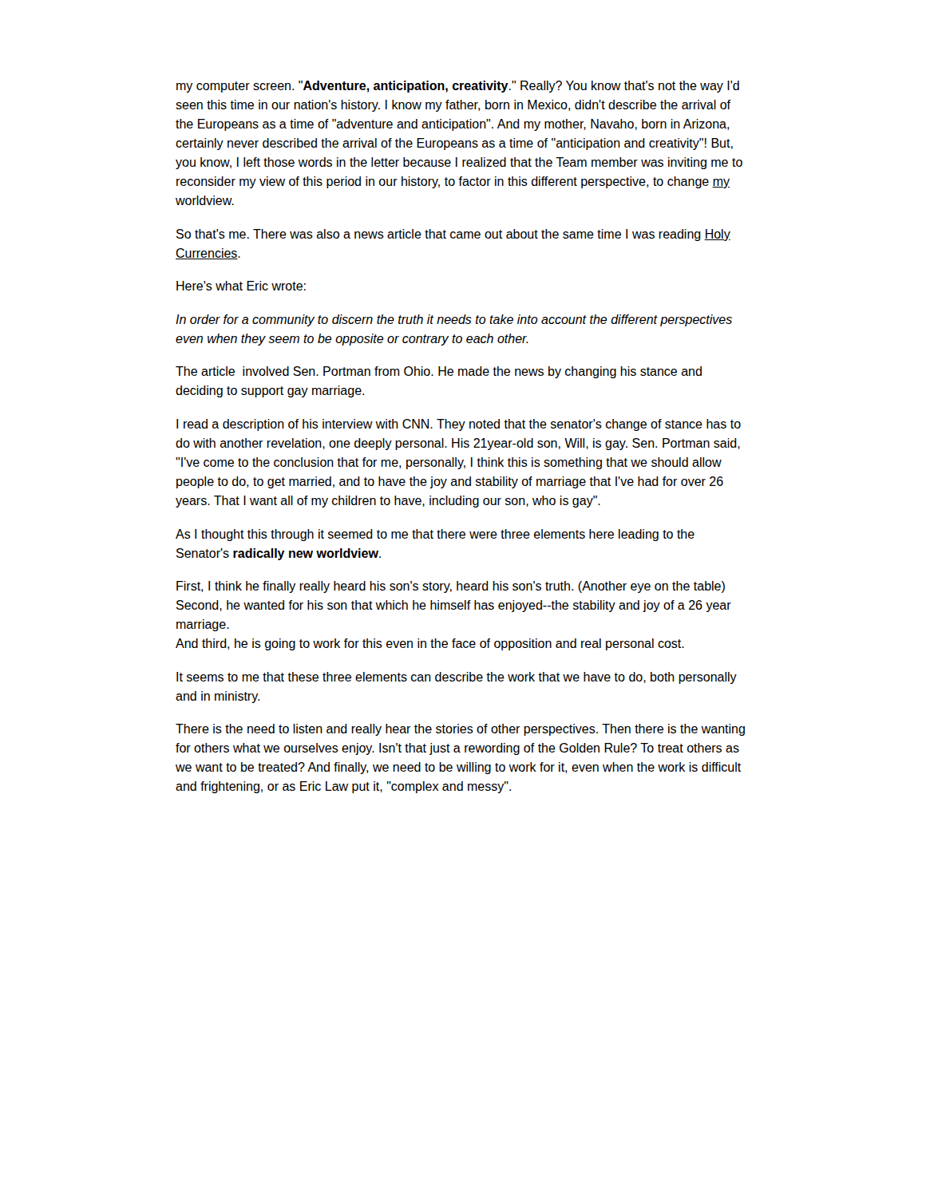my computer screen. "Adventure, anticipation, creativity." Really? You know that's not the way I'd seen this time in our nation's history. I know my father, born in Mexico, didn't describe the arrival of the Europeans as a time of "adventure and anticipation". And my mother, Navaho, born in Arizona, certainly never described the arrival of the Europeans as a time of "anticipation and creativity"! But, you know, I left those words in the letter because I realized that the Team member was inviting me to reconsider my view of this period in our history, to factor in this different perspective, to change my worldview.
So that's me. There was also a news article that came out about the same time I was reading Holy Currencies.
Here's what Eric wrote:
In order for a community to discern the truth it needs to take into account the different perspectives even when they seem to be opposite or contrary to each other.
The article involved Sen. Portman from Ohio. He made the news by changing his stance and deciding to support gay marriage.
I read a description of his interview with CNN. They noted that the senator's change of stance has to do with another revelation, one deeply personal. His 21year-old son, Will, is gay. Sen. Portman said, "I've come to the conclusion that for me, personally, I think this is something that we should allow people to do, to get married, and to have the joy and stability of marriage that I've had for over 26 years. That I want all of my children to have, including our son, who is gay".
As I thought this through it seemed to me that there were three elements here leading to the Senator's radically new worldview.
First, I think he finally really heard his son's story, heard his son's truth. (Another eye on the table)
Second, he wanted for his son that which he himself has enjoyed--the stability and joy of a 26 year marriage.
And third, he is going to work for this even in the face of opposition and real personal cost.
It seems to me that these three elements can describe the work that we have to do, both personally and in ministry.
There is the need to listen and really hear the stories of other perspectives. Then there is the wanting for others what we ourselves enjoy. Isn't that just a rewording of the Golden Rule? To treat others as we want to be treated? And finally, we need to be willing to work for it, even when the work is difficult and frightening, or as Eric Law put it, "complex and messy".